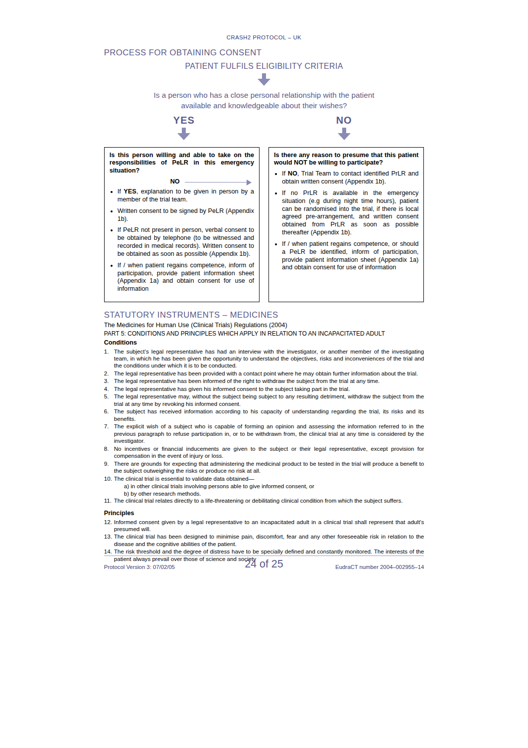CRASH2 PROTOCOL – UK
PROCESS FOR OBTAINING CONSENT
PATIENT FULFILS ELIGIBILITY CRITERIA
Is a person who has a close personal relationship with the patient
available and knowledgeable about their wishes?
YES
NO
Is this person willing and able to take on the responsibilities of PeLR in this emergency situation?
NO
If YES, explanation to be given in person by a member of the trial team.
Written consent to be signed by PeLR (Appendix 1b).
If PeLR not present in person, verbal consent to be obtained by telephone (to be witnessed and recorded in medical records). Written consent to be obtained as soon as possible (Appendix 1b).
If / when patient regains competence, inform of participation, provide patient information sheet (Appendix 1a) and obtain consent for use of information
Is there any reason to presume that this patient would NOT be willing to participate?
If NO, Trial Team to contact identified PrLR and obtain written consent (Appendix 1b).
If no PrLR is available in the emergency situation (e.g during night time hours), patient can be randomised into the trial, if there is local agreed pre-arrangement, and written consent obtained from PrLR as soon as possible thereafter (Appendix 1b).
If / when patient regains competence, or should a PeLR be identified, inform of participation, provide patient information sheet (Appendix 1a) and obtain consent for use of information
STATUTORY INSTRUMENTS – MEDICINES
The Medicines for Human Use (Clinical Trials) Regulations (2004)
PART 5: CONDITIONS AND PRINCIPLES WHICH APPLY IN RELATION TO AN INCAPACITATED ADULT
Conditions
1. The subject’s legal representative has had an interview with the investigator, or another member of the investigating team, in which he has been given the opportunity to understand the objectives, risks and inconveniences of the trial and the conditions under which it is to be conducted.
2. The legal representative has been provided with a contact point where he may obtain further information about the trial.
3. The legal representative has been informed of the right to withdraw the subject from the trial at any time.
4. The legal representative has given his informed consent to the subject taking part in the trial.
5. The legal representative may, without the subject being subject to any resulting detriment, withdraw the subject from the trial at any time by revoking his informed consent.
6. The subject has received information according to his capacity of understanding regarding the trial, its risks and its benefits.
7. The explicit wish of a subject who is capable of forming an opinion and assessing the information referred to in the previous paragraph to refuse participation in, or to be withdrawn from, the clinical trial at any time is considered by the investigator.
8. No incentives or financial inducements are given to the subject or their legal representative, except provision for compensation in the event of injury or loss.
9. There are grounds for expecting that administering the medicinal product to be tested in the trial will produce a benefit to the subject outweighing the risks or produce no risk at all.
10. The clinical trial is essential to validate data obtained—
a) in other clinical trials involving persons able to give informed consent, or
b) by other research methods.
11. The clinical trial relates directly to a life-threatening or debilitating clinical condition from which the subject suffers.
Principles
12. Informed consent given by a legal representative to an incapacitated adult in a clinical trial shall represent that adult’s presumed will.
13. The clinical trial has been designed to minimise pain, discomfort, fear and any other foreseeable risk in relation to the disease and the cognitive abilities of the patient.
14. The risk threshold and the degree of distress have to be specially defined and constantly monitored. The interests of the patient always prevail over those of science and society
Protocol Version 3: 07/02/05
24 of 25
EudraCT number 2004–002955–14